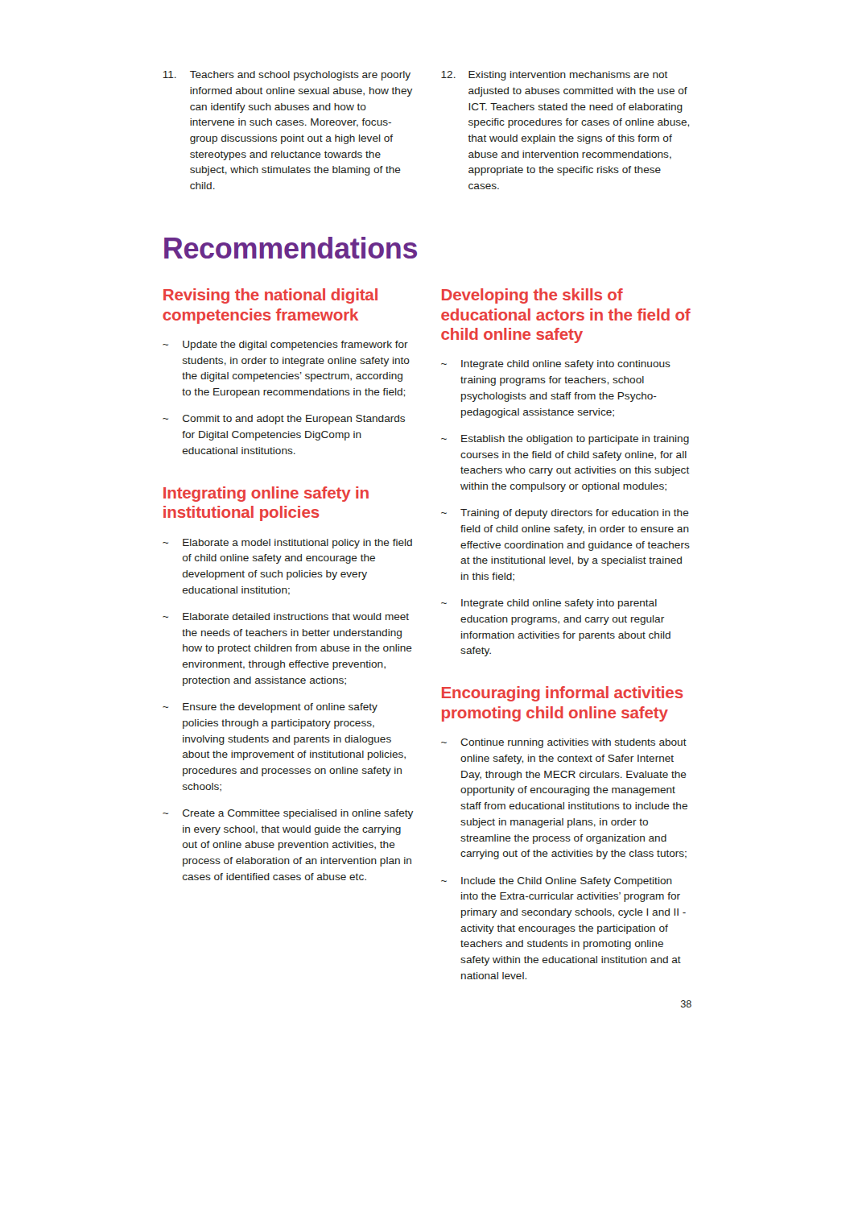11. Teachers and school psychologists are poorly informed about online sexual abuse, how they can identify such abuses and how to intervene in such cases. Moreover, focus-group discussions point out a high level of stereotypes and reluctance towards the subject, which stimulates the blaming of the child.
12. Existing intervention mechanisms are not adjusted to abuses committed with the use of ICT. Teachers stated the need of elaborating specific procedures for cases of online abuse, that would explain the signs of this form of abuse and intervention recommendations, appropriate to the specific risks of these cases.
Recommendations
Revising the national digital competencies framework
Update the digital competencies framework for students, in order to integrate online safety into the digital competencies’ spectrum, according to the European recommendations in the field;
Commit to and adopt the European Standards for Digital Competencies DigComp in educational institutions.
Integrating online safety in institutional policies
Elaborate a model institutional policy in the field of child online safety and encourage the development of such policies by every educational institution;
Elaborate detailed instructions that would meet the needs of teachers in better understanding how to protect children from abuse in the online environment, through effective prevention, protection and assistance actions;
Ensure the development of online safety policies through a participatory process, involving students and parents in dialogues about the improvement of institutional policies, procedures and processes on online safety in schools;
Create a Committee specialised in online safety in every school, that would guide the carrying out of online abuse prevention activities, the process of elaboration of an intervention plan in cases of identified cases of abuse etc.
Developing the skills of educational actors in the field of child online safety
Integrate child online safety into continuous training programs for teachers, school psychologists and staff from the Psycho-pedagogical assistance service;
Establish the obligation to participate in training courses in the field of child safety online, for all teachers who carry out activities on this subject within the compulsory or optional modules;
Training of deputy directors for education in the field of child online safety, in order to ensure an effective coordination and guidance of teachers at the institutional level, by a specialist trained in this field;
Integrate child online safety into parental education programs, and carry out regular information activities for parents about child safety.
Encouraging informal activities promoting child online safety
Continue running activities with students about online safety, in the context of Safer Internet Day, through the MECR circulars. Evaluate the opportunity of encouraging the management staff from educational institutions to include the subject in managerial plans, in order to streamline the process of organization and carrying out of the activities by the class tutors;
Include the Child Online Safety Competition into the Extra-curricular activities’ program for primary and secondary schools, cycle I and II - activity that encourages the participation of teachers and students in promoting online safety within the educational institution and at national level.
38